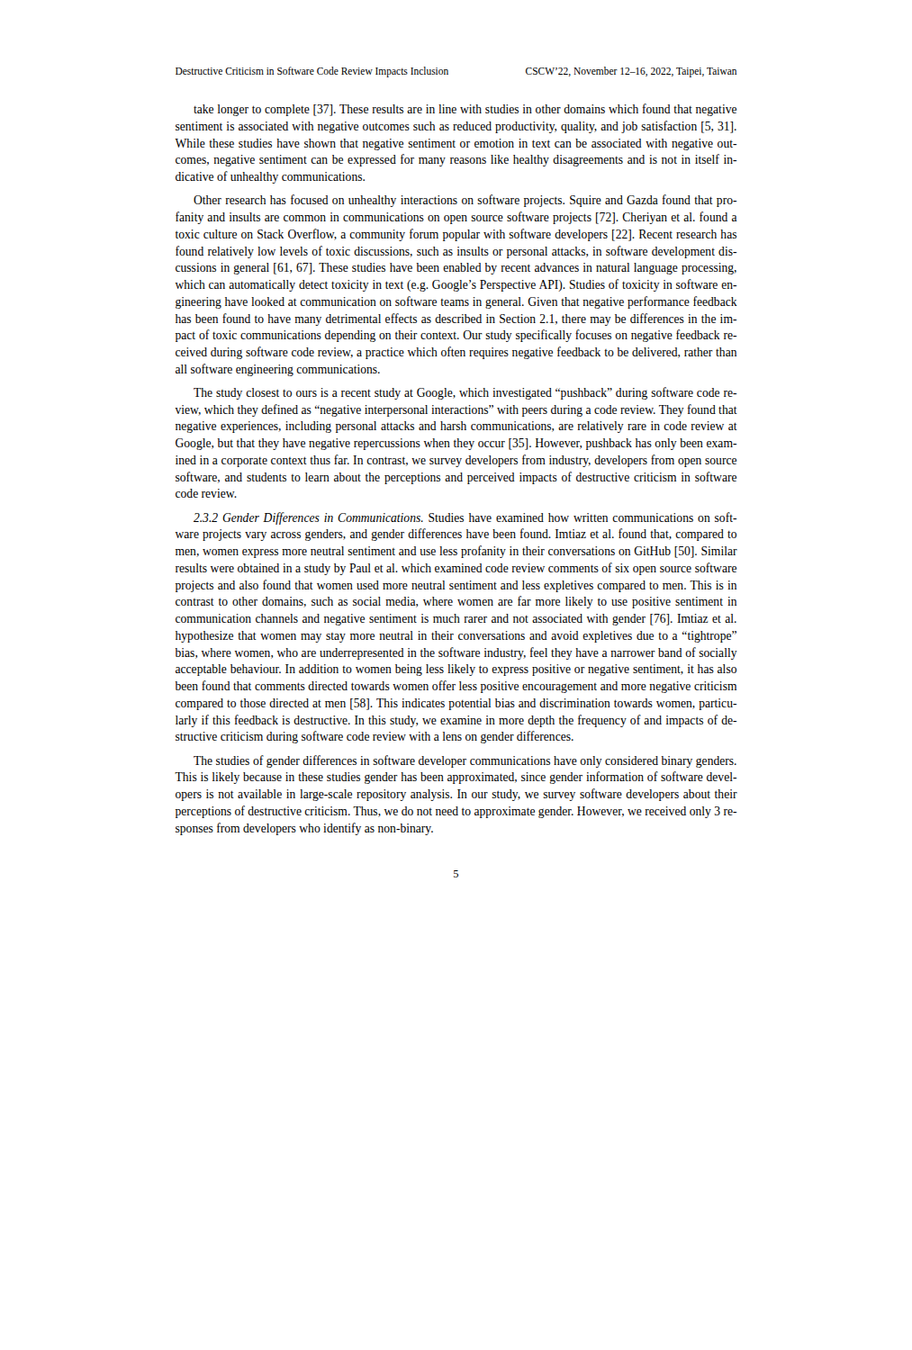Destructive Criticism in Software Code Review Impacts Inclusion CSCW’22, November 12–16, 2022, Taipei, Taiwan
take longer to complete [37]. These results are in line with studies in other domains which found that negative sentiment is associated with negative outcomes such as reduced productivity, quality, and job satisfaction [5, 31]. While these studies have shown that negative sentiment or emotion in text can be associated with negative outcomes, negative sentiment can be expressed for many reasons like healthy disagreements and is not in itself indicative of unhealthy communications.
Other research has focused on unhealthy interactions on software projects. Squire and Gazda found that profanity and insults are common in communications on open source software projects [72]. Cheriyan et al. found a toxic culture on Stack Overflow, a community forum popular with software developers [22]. Recent research has found relatively low levels of toxic discussions, such as insults or personal attacks, in software development discussions in general [61, 67]. These studies have been enabled by recent advances in natural language processing, which can automatically detect toxicity in text (e.g. Google’s Perspective API). Studies of toxicity in software engineering have looked at communication on software teams in general. Given that negative performance feedback has been found to have many detrimental effects as described in Section 2.1, there may be differences in the impact of toxic communications depending on their context. Our study specifically focuses on negative feedback received during software code review, a practice which often requires negative feedback to be delivered, rather than all software engineering communications.
The study closest to ours is a recent study at Google, which investigated “pushback” during software code review, which they defined as “negative interpersonal interactions” with peers during a code review. They found that negative experiences, including personal attacks and harsh communications, are relatively rare in code review at Google, but that they have negative repercussions when they occur [35]. However, pushback has only been examined in a corporate context thus far. In contrast, we survey developers from industry, developers from open source software, and students to learn about the perceptions and perceived impacts of destructive criticism in software code review.
2.3.2 Gender Differences in Communications. Studies have examined how written communications on software projects vary across genders, and gender differences have been found. Imtiaz et al. found that, compared to men, women express more neutral sentiment and use less profanity in their conversations on GitHub [50]. Similar results were obtained in a study by Paul et al. which examined code review comments of six open source software projects and also found that women used more neutral sentiment and less expletives compared to men. This is in contrast to other domains, such as social media, where women are far more likely to use positive sentiment in communication channels and negative sentiment is much rarer and not associated with gender [76]. Imtiaz et al. hypothesize that women may stay more neutral in their conversations and avoid expletives due to a “tightrope” bias, where women, who are underrepresented in the software industry, feel they have a narrower band of socially acceptable behaviour. In addition to women being less likely to express positive or negative sentiment, it has also been found that comments directed towards women offer less positive encouragement and more negative criticism compared to those directed at men [58]. This indicates potential bias and discrimination towards women, particularly if this feedback is destructive. In this study, we examine in more depth the frequency of and impacts of destructive criticism during software code review with a lens on gender differences.
The studies of gender differences in software developer communications have only considered binary genders. This is likely because in these studies gender has been approximated, since gender information of software developers is not available in large-scale repository analysis. In our study, we survey software developers about their perceptions of destructive criticism. Thus, we do not need to approximate gender. However, we received only 3 responses from developers who identify as non-binary.
5